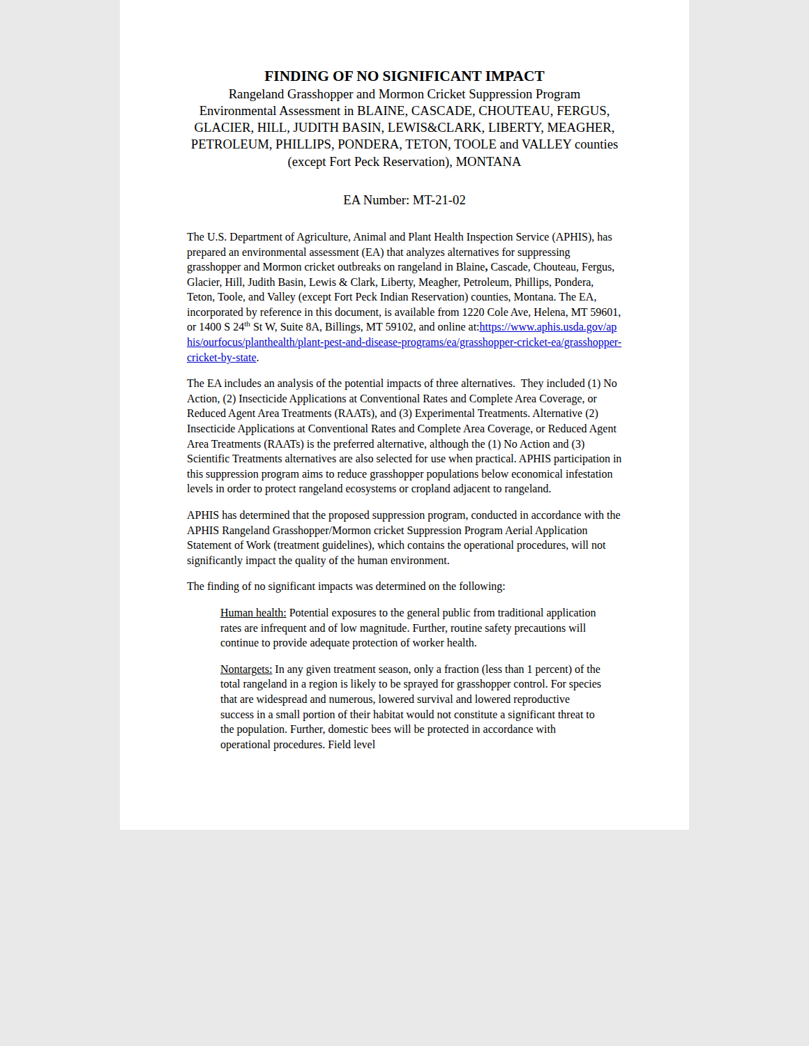FINDING OF NO SIGNIFICANT IMPACT
Rangeland Grasshopper and Mormon Cricket Suppression Program
Environmental Assessment in BLAINE, CASCADE, CHOUTEAU, FERGUS,
GLACIER, HILL, JUDITH BASIN, LEWIS&CLARK, LIBERTY, MEAGHER,
PETROLEUM, PHILLIPS, PONDERA, TETON, TOOLE and VALLEY counties
(except Fort Peck Reservation), MONTANA
EA Number: MT-21-02
The U.S. Department of Agriculture, Animal and Plant Health Inspection Service (APHIS), has prepared an environmental assessment (EA) that analyzes alternatives for suppressing grasshopper and Mormon cricket outbreaks on rangeland in Blaine, Cascade, Chouteau, Fergus, Glacier, Hill, Judith Basin, Lewis & Clark, Liberty, Meagher, Petroleum, Phillips, Pondera, Teton, Toole, and Valley (except Fort Peck Indian Reservation) counties, Montana. The EA, incorporated by reference in this document, is available from 1220 Cole Ave, Helena, MT 59601, or 1400 S 24th St W, Suite 8A, Billings, MT 59102, and online at:https://www.aphis.usda.gov/aphis/ourfocus/planthealth/plant-pest-and-disease-programs/ea/grasshopper-cricket-ea/grasshopper-cricket-by-state.
The EA includes an analysis of the potential impacts of three alternatives. They included (1) No Action, (2) Insecticide Applications at Conventional Rates and Complete Area Coverage, or Reduced Agent Area Treatments (RAATs), and (3) Experimental Treatments. Alternative (2) Insecticide Applications at Conventional Rates and Complete Area Coverage, or Reduced Agent Area Treatments (RAATs) is the preferred alternative, although the (1) No Action and (3) Scientific Treatments alternatives are also selected for use when practical. APHIS participation in this suppression program aims to reduce grasshopper populations below economical infestation levels in order to protect rangeland ecosystems or cropland adjacent to rangeland.
APHIS has determined that the proposed suppression program, conducted in accordance with the APHIS Rangeland Grasshopper/Mormon cricket Suppression Program Aerial Application Statement of Work (treatment guidelines), which contains the operational procedures, will not significantly impact the quality of the human environment.
The finding of no significant impacts was determined on the following:
Human health: Potential exposures to the general public from traditional application rates are infrequent and of low magnitude. Further, routine safety precautions will continue to provide adequate protection of worker health.
Nontargets: In any given treatment season, only a fraction (less than 1 percent) of the total rangeland in a region is likely to be sprayed for grasshopper control. For species that are widespread and numerous, lowered survival and lowered reproductive success in a small portion of their habitat would not constitute a significant threat to the population. Further, domestic bees will be protected in accordance with operational procedures. Field level